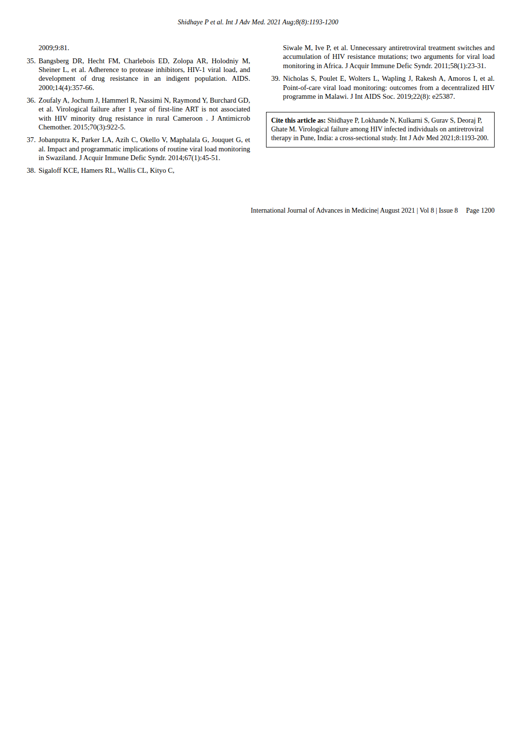Shidhaye P et al. Int J Adv Med. 2021 Aug;8(8):1193-1200
2009;9:81.
35. Bangsberg DR, Hecht FM, Charlebois ED, Zolopa AR, Holodniy M, Sheiner L, et al. Adherence to protease inhibitors, HIV-1 viral load, and development of drug resistance in an indigent population. AIDS. 2000;14(4):357-66.
36. Zoufaly A, Jochum J, Hammerl R, Nassimi N, Raymond Y, Burchard GD, et al. Virological failure after 1 year of first-line ART is not associated with HIV minority drug resistance in rural Cameroon . J Antimicrob Chemother. 2015;70(3):922-5.
37. Jobanputra K, Parker LA, Azih C, Okello V, Maphalala G, Jouquet G, et al. Impact and programmatic implications of routine viral load monitoring in Swaziland. J Acquir Immune Defic Syndr. 2014;67(1):45-51.
38. Sigaloff KCE, Hamers RL, Wallis CL, Kityo C,
Siwale M, Ive P, et al. Unnecessary antiretroviral treatment switches and accumulation of HIV resistance mutations; two arguments for viral load monitoring in Africa. J Acquir Immune Defic Syndr. 2011;58(1):23-31.
39. Nicholas S, Poulet E, Wolters L, Wapling J, Rakesh A, Amoros I, et al. Point-of-care viral load monitoring: outcomes from a decentralized HIV programme in Malawi. J Int AIDS Soc. 2019;22(8): e25387.
Cite this article as: Shidhaye P, Lokhande N, Kulkarni S, Gurav S, Deoraj P, Ghate M. Virological failure among HIV infected individuals on antiretroviral therapy in Pune, India: a cross-sectional study. Int J Adv Med 2021;8:1193-200.
International Journal of Advances in Medicine| August 2021 | Vol 8 | Issue 8Page 1200